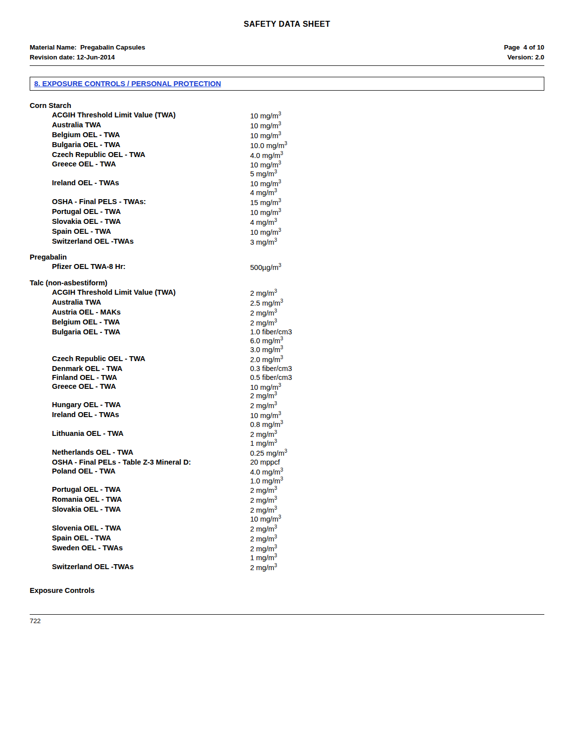SAFETY DATA SHEET
Material Name: Pregabalin Capsules
Revision date: 12-Jun-2014
Page 4 of 10
Version: 2.0
8. EXPOSURE CONTROLS / PERSONAL PROTECTION
Corn Starch
| ACGIH Threshold Limit Value (TWA) | 10 mg/m 3 |
| Australia TWA | 10 mg/m 3 |
| Belgium OEL - TWA | 10 mg/m 3 |
| Bulgaria OEL - TWA | 10.0 mg/m 3 |
| Czech Republic OEL - TWA | 4.0 mg/m 3 |
| Greece OEL - TWA | 10 mg/m 3 5 mg/m 3 |
| Ireland OEL - TWAs | 10 mg/m 3 4 mg/m 3 |
| OSHA - Final PELS - TWAs: | 15 mg/m 3 |
| Portugal OEL - TWA | 10 mg/m 3 |
| Slovakia OEL - TWA | 4 mg/m 3 |
| Spain OEL - TWA | 10 mg/m 3 |
| Switzerland OEL -TWAs | 3 mg/m 3 |
Pregabalin
| Pfizer OEL TWA-8 Hr: | 500µg/m 3 |
Talc (non-asbestiform)
| ACGIH Threshold Limit Value (TWA) | 2 mg/m 3 |
| Australia TWA | 2.5 mg/m 3 |
| Austria OEL - MAKs | 2 mg/m 3 |
| Belgium OEL - TWA | 2 mg/m 3 |
| Bulgaria OEL - TWA | 1.0 fiber/cm3 6.0 mg/m 3 3.0 mg/m 3 |
| Czech Republic OEL - TWA | 2.0 mg/m 3 |
| Denmark OEL - TWA | 0.3 fiber/cm3 |
| Finland OEL - TWA | 0.5 fiber/cm3 |
| Greece OEL - TWA | 10 mg/m 3 2 mg/m 3 |
| Hungary OEL - TWA | 2 mg/m 3 |
| Ireland OEL - TWAs | 10 mg/m 3 0.8 mg/m 3 |
| Lithuania OEL - TWA | 2 mg/m 3 1 mg/m 3 |
| Netherlands OEL - TWA | 0.25 mg/m 3 |
| OSHA - Final PELs - Table Z-3 Mineral D: | 20 mppcf |
| Poland OEL - TWA | 4.0 mg/m 3 1.0 mg/m 3 |
| Portugal OEL - TWA | 2 mg/m 3 |
| Romania OEL - TWA | 2 mg/m 3 |
| Slovakia OEL - TWA | 2 mg/m 3 10 mg/m 3 |
| Slovenia OEL - TWA | 2 mg/m 3 |
| Spain OEL - TWA | 2 mg/m 3 |
| Sweden OEL - TWAs | 2 mg/m 3 1 mg/m 3 |
| Switzerland OEL -TWAs | 2 mg/m 3 |
Exposure Controls
722